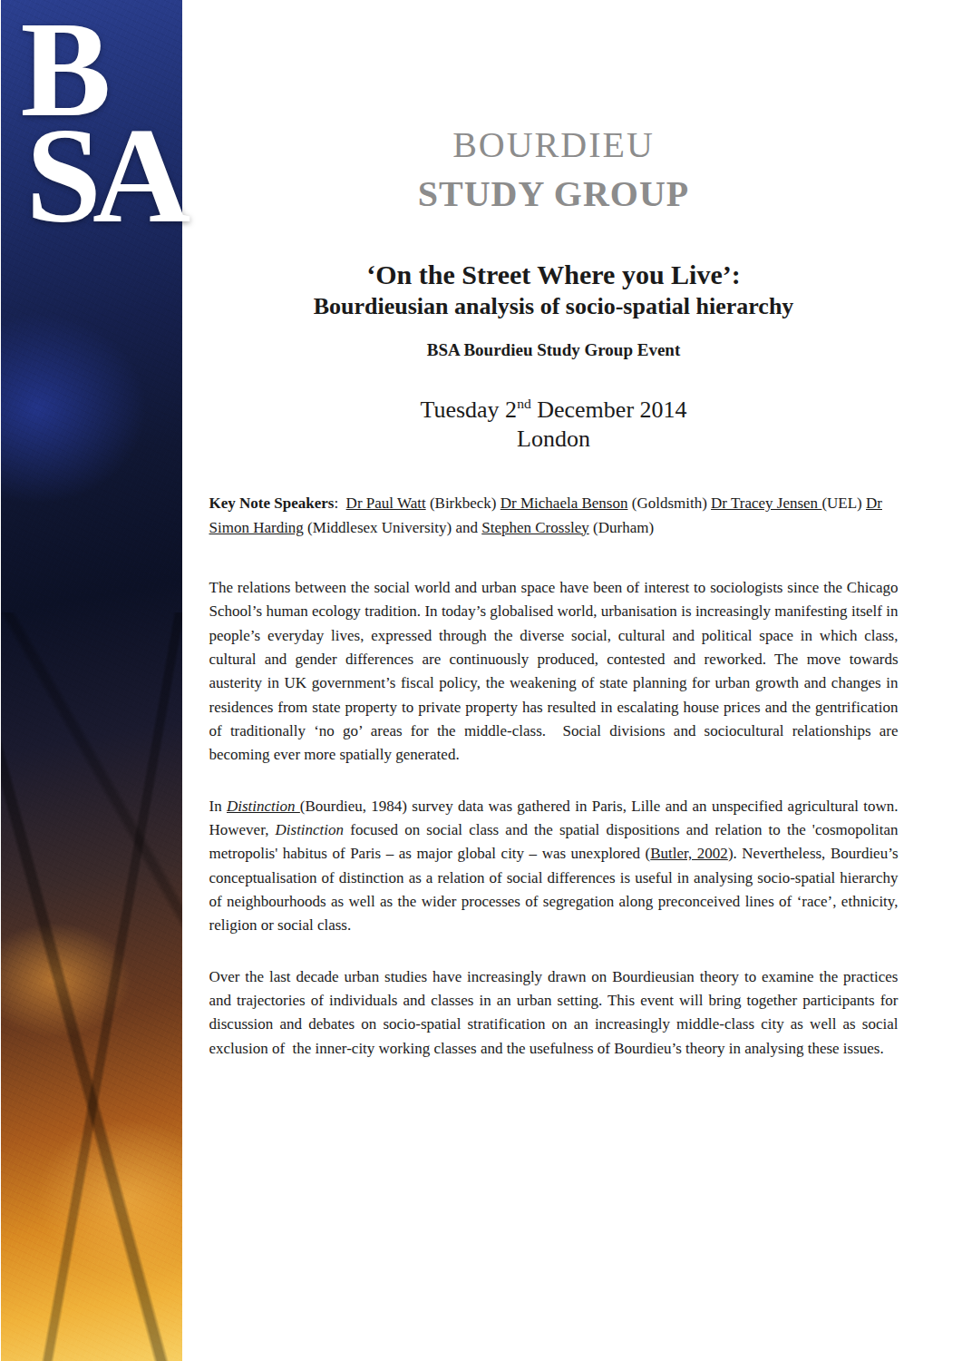B SA
BOURDIEU STUDY GROUP
‘On the Street Where you Live’: Bourdieusian analysis of socio-spatial hierarchy
BSA Bourdieu Study Group Event
Tuesday 2nd December 2014
London
Key Note Speakers: Dr Paul Watt (Birkbeck) Dr Michaela Benson (Goldsmith) Dr Tracey Jensen (UEL) Dr Simon Harding (Middlesex University) and Stephen Crossley (Durham)
The relations between the social world and urban space have been of interest to sociologists since the Chicago School’s human ecology tradition. In today’s globalised world, urbanisation is increasingly manifesting itself in people’s everyday lives, expressed through the diverse social, cultural and political space in which class, cultural and gender differences are continuously produced, contested and reworked. The move towards austerity in UK government’s fiscal policy, the weakening of state planning for urban growth and changes in residences from state property to private property has resulted in escalating house prices and the gentrification of traditionally ‘no go’ areas for the middle-class. Social divisions and sociocultural relationships are becoming ever more spatially generated.
In Distinction (Bourdieu, 1984) survey data was gathered in Paris, Lille and an unspecified agricultural town. However, Distinction focused on social class and the spatial dispositions and relation to the 'cosmopolitan metropolis' habitus of Paris – as major global city – was unexplored (Butler, 2002). Nevertheless, Bourdieu’s conceptualisation of distinction as a relation of social differences is useful in analysing socio-spatial hierarchy of neighbourhoods as well as the wider processes of segregation along preconceived lines of ‘race’, ethnicity, religion or social class.
Over the last decade urban studies have increasingly drawn on Bourdieusian theory to examine the practices and trajectories of individuals and classes in an urban setting. This event will bring together participants for discussion and debates on socio-spatial stratification on an increasingly middle-class city as well as social exclusion of the inner-city working classes and the usefulness of Bourdieu’s theory in analysing these issues.